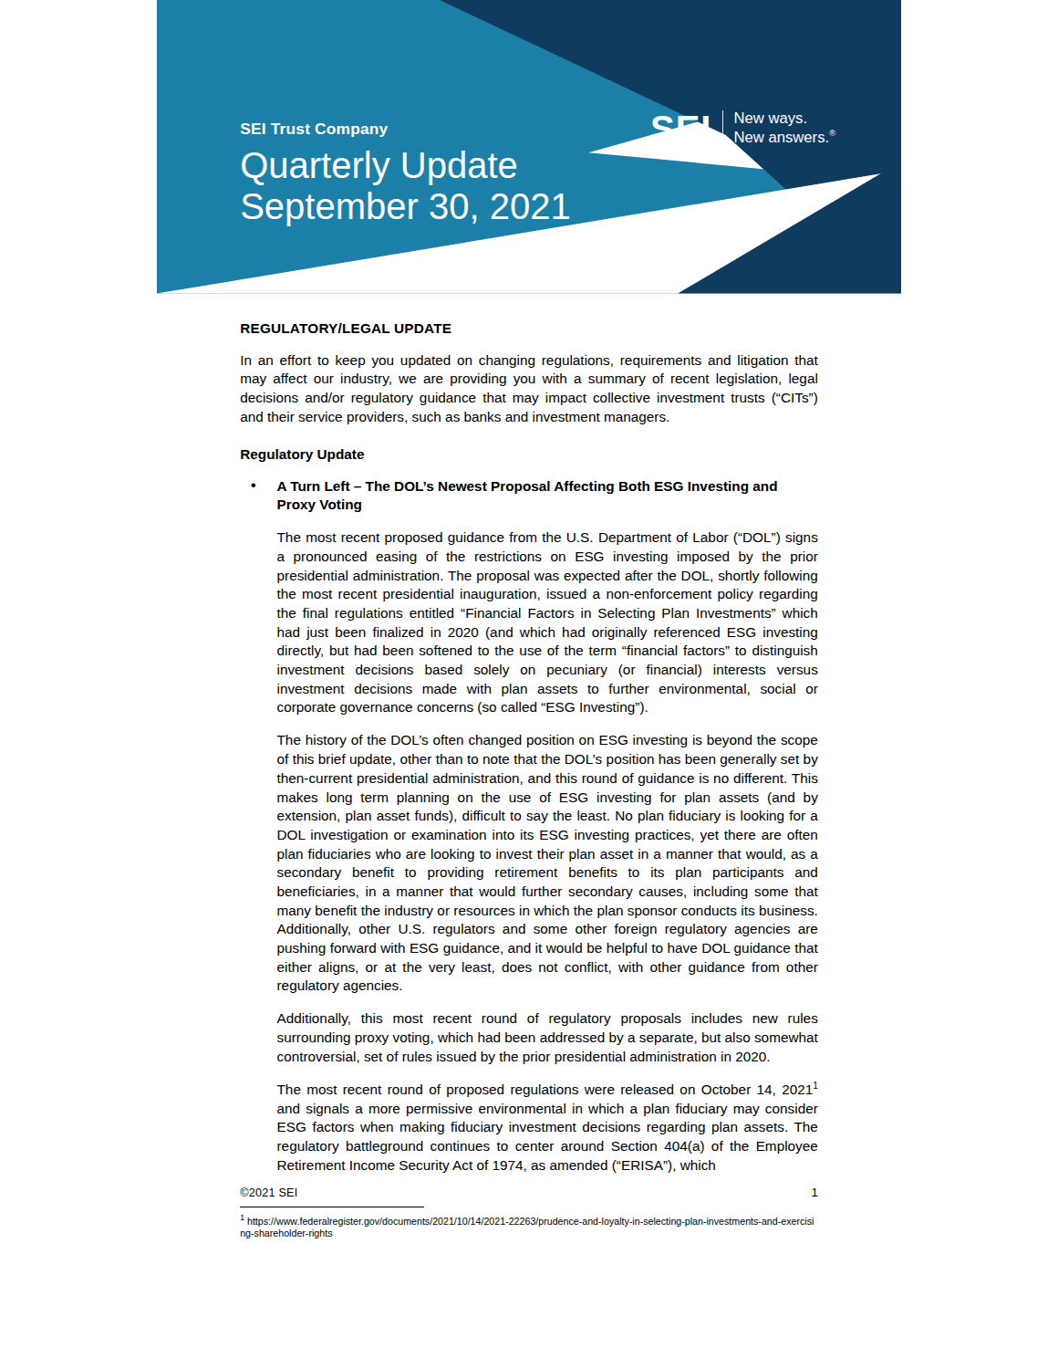SEI Trust Company
Quarterly Update
September 30, 2021
SEI New ways.
New answers.®
REGULATORY/LEGAL UPDATE
In an effort to keep you updated on changing regulations, requirements and litigation that may affect our industry, we are providing you with a summary of recent legislation, legal decisions and/or regulatory guidance that may impact collective investment trusts (“CITs”) and their service providers, such as banks and investment managers.
Regulatory Update
A Turn Left – The DOL’s Newest Proposal Affecting Both ESG Investing and Proxy Voting
The most recent proposed guidance from the U.S. Department of Labor (“DOL”) signs a pronounced easing of the restrictions on ESG investing imposed by the prior presidential administration. The proposal was expected after the DOL, shortly following the most recent presidential inauguration, issued a non-enforcement policy regarding the final regulations entitled “Financial Factors in Selecting Plan Investments” which had just been finalized in 2020 (and which had originally referenced ESG investing directly, but had been softened to the use of the term “financial factors” to distinguish investment decisions based solely on pecuniary (or financial) interests versus investment decisions made with plan assets to further environmental, social or corporate governance concerns (so called “ESG Investing”).
The history of the DOL’s often changed position on ESG investing is beyond the scope of this brief update, other than to note that the DOL’s position has been generally set by then-current presidential administration, and this round of guidance is no different. This makes long term planning on the use of ESG investing for plan assets (and by extension, plan asset funds), difficult to say the least. No plan fiduciary is looking for a DOL investigation or examination into its ESG investing practices, yet there are often plan fiduciaries who are looking to invest their plan asset in a manner that would, as a secondary benefit to providing retirement benefits to its plan participants and beneficiaries, in a manner that would further secondary causes, including some that many benefit the industry or resources in which the plan sponsor conducts its business. Additionally, other U.S. regulators and some other foreign regulatory agencies are pushing forward with ESG guidance, and it would be helpful to have DOL guidance that either aligns, or at the very least, does not conflict, with other guidance from other regulatory agencies.
Additionally, this most recent round of regulatory proposals includes new rules surrounding proxy voting, which had been addressed by a separate, but also somewhat controversial, set of rules issued by the prior presidential administration in 2020.
The most recent round of proposed regulations were released on October 14, 20211 and signals a more permissive environmental in which a plan fiduciary may consider ESG factors when making fiduciary investment decisions regarding plan assets. The regulatory battleground continues to center around Section 404(a) of the Employee Retirement Income Security Act of 1974, as amended (“ERISA”), which
1 https://www.federalregister.gov/documents/2021/10/14/2021-22263/prudence-and-loyalty-in-selecting-plan-investments-and-exercising-shareholder-rights
©2021 SEI 1